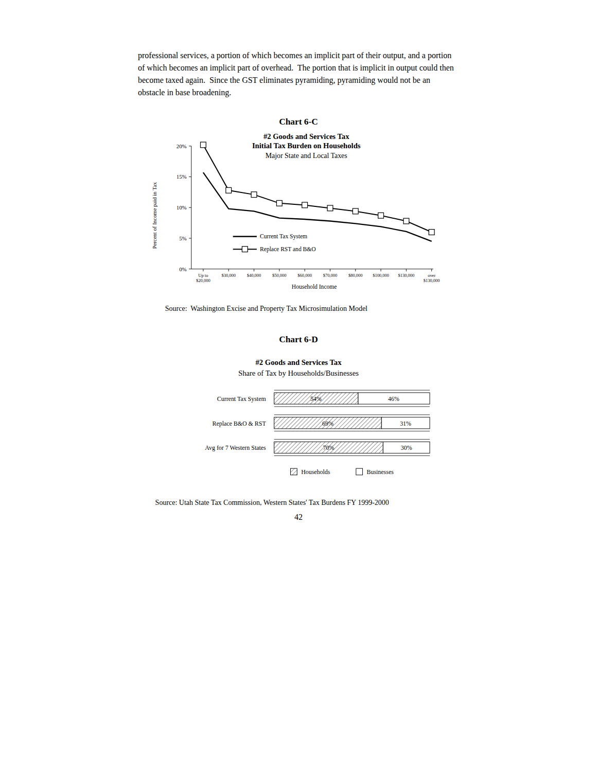professional services, a portion of which becomes an implicit part of their output, and a portion of which becomes an implicit part of overhead. The portion that is implicit in output could then become taxed again. Since the GST eliminates pyramiding, pyramiding would not be an obstacle in base broadening.
Chart 6-C
#2 Goods and Services Tax Initial Tax Burden on Households Major State and Local Taxes Percent of Income paid in Tax 0% 5% 10% 15% 20% Up to $20,000 $30,000 $40,000 $50,000 $60,000 $70,000 $80,000 $100,000 $130,000 over $130,000 Household Income Current Tax System Replace RST and B&O
Source: Washington Excise and Property Tax Microsimulation Model
Chart 6-D
#2 Goods and Services Tax
Share of Tax by Households/Businesses
Current Tax System Replace B&O & RST Avg for 7 Western States 54% 46% 69% 31% 70% 30% Households Businesses
Source: Utah State Tax Commission, Western States' Tax Burdens FY 1999-2000
42